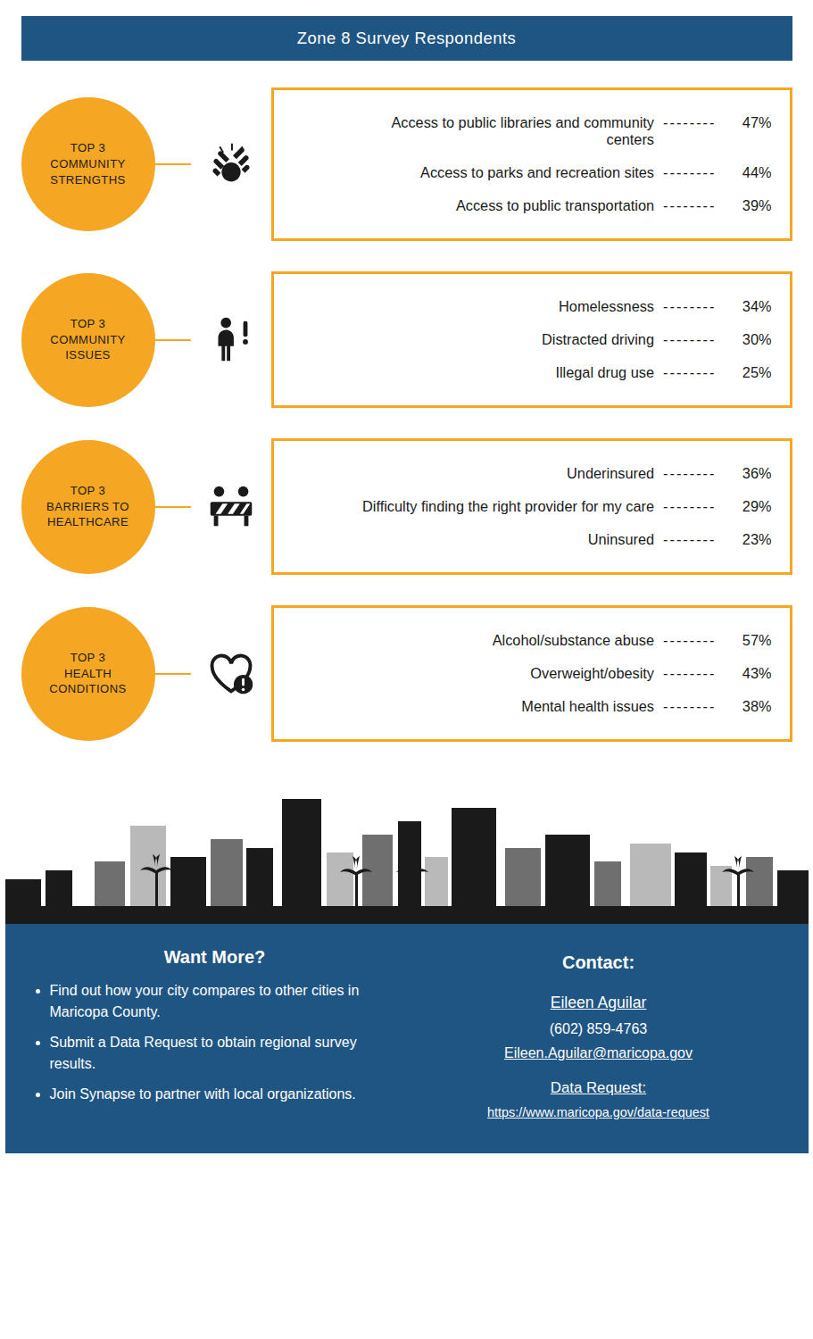Zone 8 Survey Respondents
Top 3
Community
Strengths
Access to public libraries and community centers--------47%
Access to parks and recreation sites--------44%
Access to public transportation--------39%
Top 3
Community
Issues
Homelessness--------34%
Distracted driving--------30%
Illegal drug use--------25%
Top 3
Barriers to
Healthcare
Underinsured--------36%
Difficulty finding the right provider for my care--------29%
Uninsured--------23%
Top 3
Health
Conditions
Alcohol/substance abuse--------57%
Overweight/obesity--------43%
Mental health issues--------38%
Want More?
Find out how your city compares to other cities in Maricopa County.
Submit a Data Request to obtain regional survey results.
Join Synapse to partner with local organizations.
Contact:
Eileen Aguilar
(602) 859-4763
Eileen.Aguilar@maricopa.gov
Data Request:
https://www.maricopa.gov/data-request